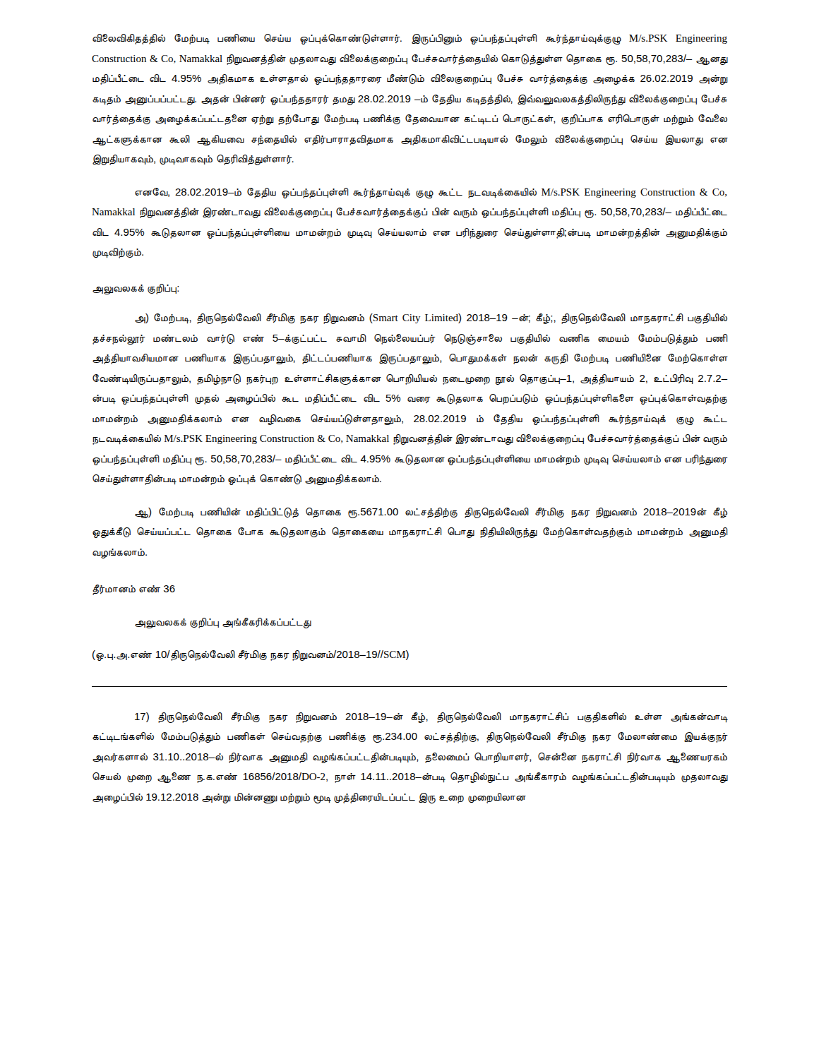விலைவிகிதத்தில் மேற்படி பணியை செய்ய ஒப்புக்கொண்டுள்ளார். இருப்பினும் ஒப்பந்தப்புள்ளி கூர்ந்தாய்வுக்குழு M/s.PSK Engineering Construction & Co, Namakkal நிறுவனத்தின் முதலாவது விலைக்குறைப்பு பேச்சுவார்த்தையில் கொடுத்துள்ள தொகை ரூ. 50,58,70,283/– ஆனது மதிப்பீட்டை விட 4.95% அதிகமாக உள்ளதால் ஒப்பந்ததாரரை மீண்டும் விலைகுறைப்பு பேச்சு வார்த்தைக்கு அழைக்க 26.02.2019 அன்று கடிதம் அனுப்பப்பட்டது. அதன் பின்னர் ஒப்பந்ததாரர் தமது 28.02.2019 –ம் தேதிய கடிதத்தில், இவ்வலுவலகத்திலிருந்து விலைக்குறைப்பு பேச்சு வார்த்தைக்கு அழைக்கப்பட்டதனை ஏற்று தற்போது மேற்படி பணிக்கு தேவையான கட்டிடப் பொருட்கள், குறிப்பாக எரிபொருள் மற்றும் வேலை ஆட்களுக்கான கூலி ஆகியவை சந்தையில் எதிர்பாராதவிதமாக அதிகமாகிவிட்டபடியால் மேலும் விலைக்குறைப்பு செய்ய இயலாது என இறுதியாகவும், முடிவாகவும் தெரிவித்துள்ளார்.
எனவே, 28.02.2019–ம் தேதிய ஒப்பந்தப்புள்ளி கூர்ந்தாய்வுக் குழு கூட்ட நடவடிக்கையில் M/s.PSK Engineering Construction & Co, Namakkal நிறுவனத்தின் இரண்டாவது விலைக்குறைப்பு பேச்சுவார்த்தைக்குப் பின் வரும் ஒப்பந்தப்புள்ளி மதிப்பு ரூ. 50,58,70,283/– மதிப்பீட்டை விட 4.95% கூடுதலான ஒப்பந்தப்புள்ளியை மாமன்றம் முடிவு செய்யலாம் என பரிந்துரை செய்துள்ளாதி;ன்படி மாமன்றத்தின் அனுமதிக்கும் முடிவிற்கும்.
அலுவலகக் குறிப்பு:
அ) மேற்படி, திருநெல்வேலி சீர்மிகு நகர நிறுவனம் (Smart City Limited) 2018–19 –ன்; கீழ்;, திருநெல்வேலி மாநகராட்சி பகுதியில் தச்சநல்லூர் மண்டலம் வார்டு எண் 5–க்குட்பட்ட சுவாமி நெல்லையப்பர் நெடுஞ்சாலை பகுதியில் வணிக மையம் மேம்படுத்தும் பணி அத்தியாவசியமான பணியாக இருப்பதாலும், திட்டப்பணியாக இருப்பதாலும், பொதுமக்கள் நலன் கருதி மேற்படி பணியினை மேற்கொள்ள வேண்டியிருப்பதாலும், தமிழ்நாடு நகர்புற உள்ளாட்சிகளுக்கான பொறியியல் நடைமுறை நூல் தொகுப்பு–1, அத்தியாயம் 2, உட்பிரிவு 2.7.2–ன்படி ஒப்பந்தப்புள்ளி முதல் அழைப்பில் கூட மதிப்பீட்டை விட 5% வரை கூடுதலாக பெறப்படும் ஒப்பந்தப்புள்ளிகளை ஒப்புக்கொள்வதற்கு மாமன்றம் அனுமதிக்கலாம் என வழிவகை செய்யப்டுள்ளதாலும், 28.02.2019 ம் தேதிய ஒப்பந்தப்புள்ளி கூர்ந்தாய்வுக் குழு கூட்ட நடவடிக்கையில் M/s.PSK Engineering Construction & Co, Namakkal நிறுவனத்தின் இரண்டாவது விலைக்குறைப்பு பேச்சுவார்த்தைக்குப் பின் வரும் ஒப்பந்தப்புள்ளி மதிப்பு ரூ. 50,58,70,283/– மதிப்பீட்டை விட 4.95% கூடுதலான ஒப்பந்தப்புள்ளியை மாமன்றம் முடிவு செய்யலாம் என பரிந்துரை செய்துள்ளாதின்படி மாமன்றம் ஒப்புக் கொண்டு அனுமதிக்கலாம்.
ஆ) மேற்படி பணியின் மதிப்பிட்டுத் தொகை ரூ.5671.00 லட்சத்திற்கு திருநெல்வேலி சீர்மிகு நகர நிறுவனம் 2018–2019ன் கீழ் ஒதுக்கீடு செய்யப்பட்ட தொகை போக கூடுதலாகும் தொகையை மாநகராட்சி பொது நிதியிலிருந்து மேற்கொள்வதற்கும் மாமன்றம் அனுமதி வழங்கலாம்.
தீர்மானம் எண் 36
அலுவலகக் குறிப்பு அங்கீகரிக்கப்பட்டது
(ஒ.பு.அ.எண் 10/திருநெல்வேலி சீர்மிகு நகர நிறுவனம்/2018–19//SCM)
17) திருநெல்வேலி சீர்மிகு நகர நிறுவனம் 2018–19–ன் கீழ், திருநெல்வேலி மாநகராட்சிப் பகுதிகளில் உள்ள அங்கன்வாடி கட்டிடங்களில் மேம்படுத்தும் பணிகள் செய்வதற்கு பணிக்கு ரூ.234.00 லட்சத்திற்கு, திருநெல்வேலி சீர்மிகு நகர மேலாண்மை இயக்குநர் அவர்களால் 31.10..2018–ல் நிர்வாக அனுமதி வழங்கப்பட்டதின்படியும், தலைமைப் பொறியாளர், சென்னை நகராட்சி நிர்வாக ஆணையரகம் செயல் முறை ஆணை ந.க.எண் 16856/2018/DO-2, நாள் 14.11..2018–ன்படி தொழில்நுட்ப அங்கீகாரம் வழங்கப்பட்டதின்படியும் முதலாவது அழைப்பில் 19.12.2018 அன்று மின்னணு மற்றும் மூடி முத்திரையிடப்பட்ட இரு உறை முறையிலான